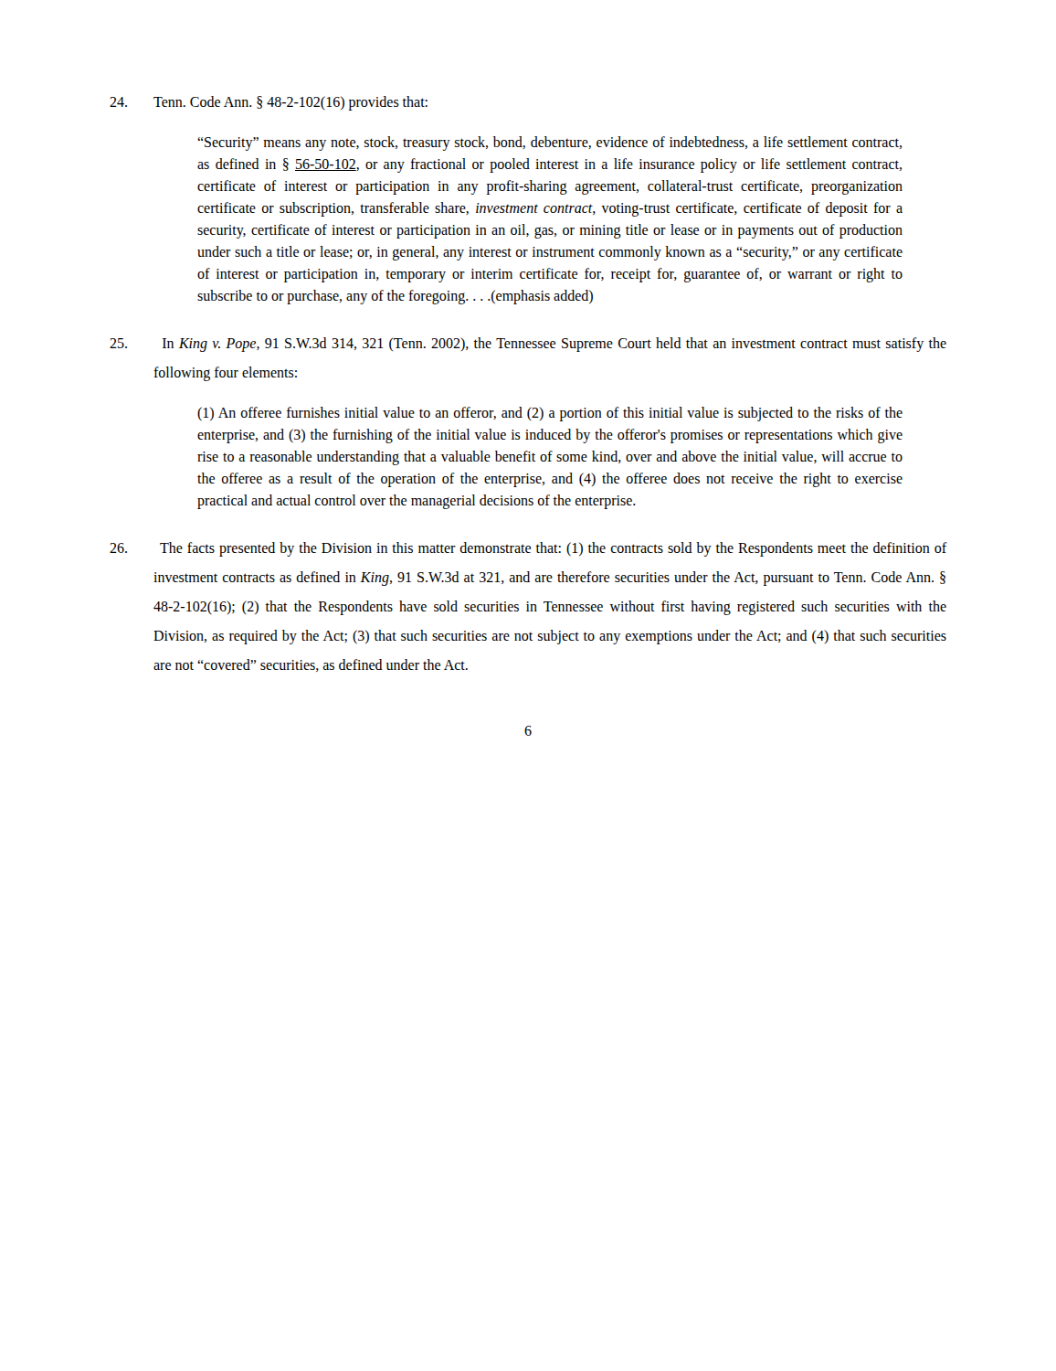24. Tenn. Code Ann. § 48-2-102(16) provides that:
“Security” means any note, stock, treasury stock, bond, debenture, evidence of indebtedness, a life settlement contract, as defined in § 56-50-102, or any fractional or pooled interest in a life insurance policy or life settlement contract, certificate of interest or participation in any profit-sharing agreement, collateral-trust certificate, preorganization certificate or subscription, transferable share, investment contract, voting-trust certificate, certificate of deposit for a security, certificate of interest or participation in an oil, gas, or mining title or lease or in payments out of production under such a title or lease; or, in general, any interest or instrument commonly known as a “security,” or any certificate of interest or participation in, temporary or interim certificate for, receipt for, guarantee of, or warrant or right to subscribe to or purchase, any of the foregoing. . . .(emphasis added)
25. In King v. Pope, 91 S.W.3d 314, 321 (Tenn. 2002), the Tennessee Supreme Court held that an investment contract must satisfy the following four elements:
(1) An offeree furnishes initial value to an offeror, and (2) a portion of this initial value is subjected to the risks of the enterprise, and (3) the furnishing of the initial value is induced by the offeror's promises or representations which give rise to a reasonable understanding that a valuable benefit of some kind, over and above the initial value, will accrue to the offeree as a result of the operation of the enterprise, and (4) the offeree does not receive the right to exercise practical and actual control over the managerial decisions of the enterprise.
26. The facts presented by the Division in this matter demonstrate that: (1) the contracts sold by the Respondents meet the definition of investment contracts as defined in King, 91 S.W.3d at 321, and are therefore securities under the Act, pursuant to Tenn. Code Ann. § 48-2-102(16); (2) that the Respondents have sold securities in Tennessee without first having registered such securities with the Division, as required by the Act; (3) that such securities are not subject to any exemptions under the Act; and (4) that such securities are not “covered” securities, as defined under the Act.
6